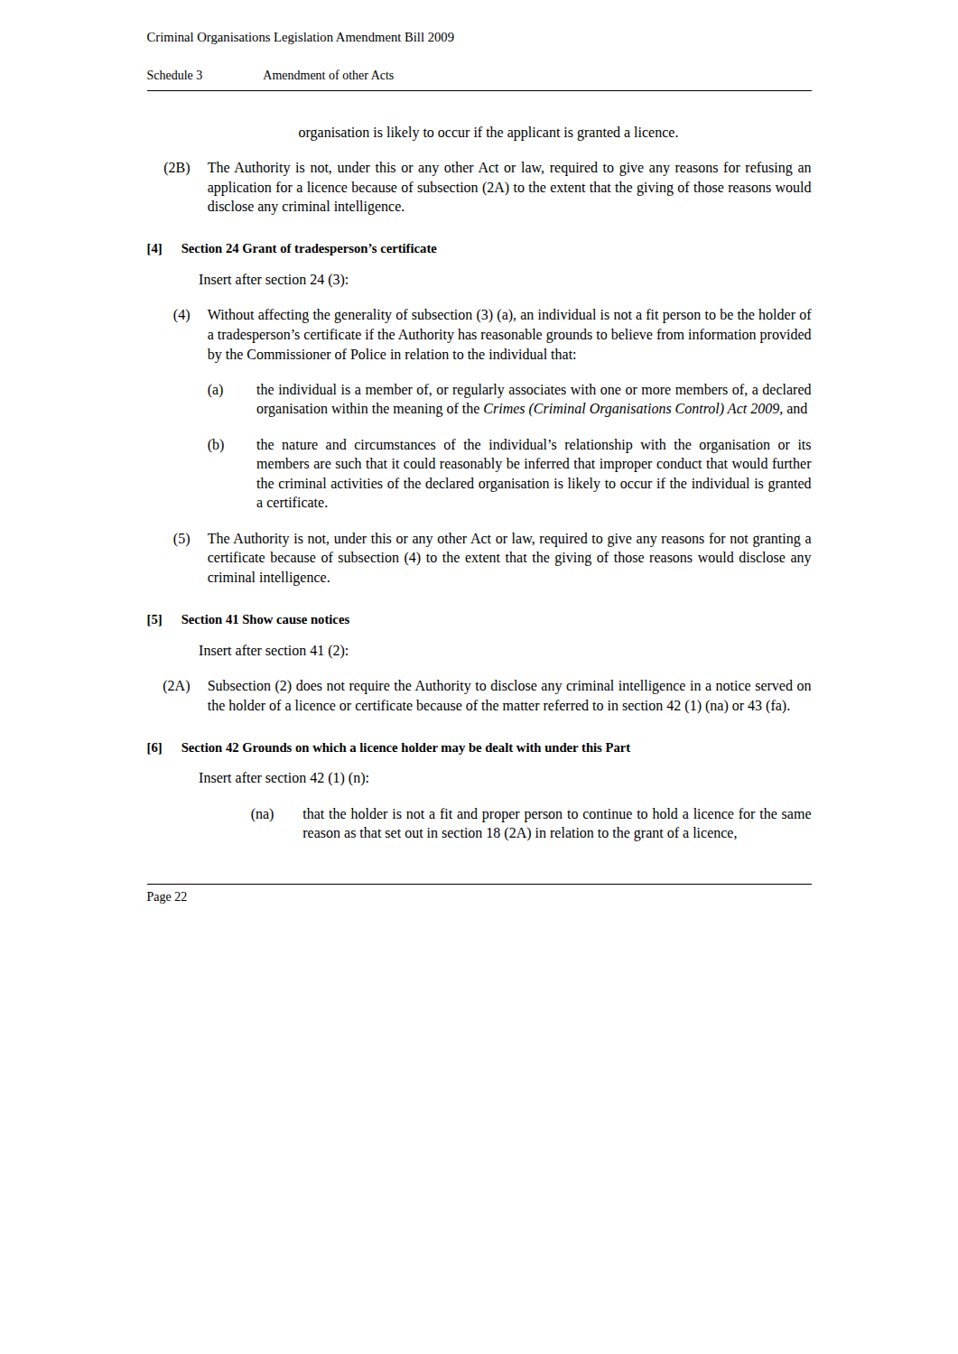Criminal Organisations Legislation Amendment Bill 2009
Schedule 3 Amendment of other Acts
organisation is likely to occur if the applicant is granted a licence.
(2B) The Authority is not, under this or any other Act or law, required to give any reasons for refusing an application for a licence because of subsection (2A) to the extent that the giving of those reasons would disclose any criminal intelligence.
[4] Section 24 Grant of tradesperson’s certificate
Insert after section 24 (3):
(4)
Without affecting the generality of subsection (3) (a), an individual is not a fit person to be the holder of a tradesperson’s certificate if the Authority has reasonable grounds to believe from information provided by the Commissioner of Police in relation to the individual that:
(a) the individual is a member of, or regularly associates with one or more members of, a declared organisation within the meaning of the Crimes (Criminal Organisations Control) Act 2009, and
(b) the nature and circumstances of the individual’s relationship with the organisation or its members are such that it could reasonably be inferred that improper conduct that would further the criminal activities of the declared organisation is likely to occur if the individual is granted a certificate.
(5) The Authority is not, under this or any other Act or law, required to give any reasons for not granting a certificate because of subsection (4) to the extent that the giving of those reasons would disclose any criminal intelligence.
[5] Section 41 Show cause notices
Insert after section 41 (2):
(2A) Subsection (2) does not require the Authority to disclose any criminal intelligence in a notice served on the holder of a licence or certificate because of the matter referred to in section 42 (1) (na) or 43 (fa).
[6] Section 42 Grounds on which a licence holder may be dealt with under this Part
Insert after section 42 (1) (n):
(na) that the holder is not a fit and proper person to continue to hold a licence for the same reason as that set out in section 18 (2A) in relation to the grant of a licence,
Page 22